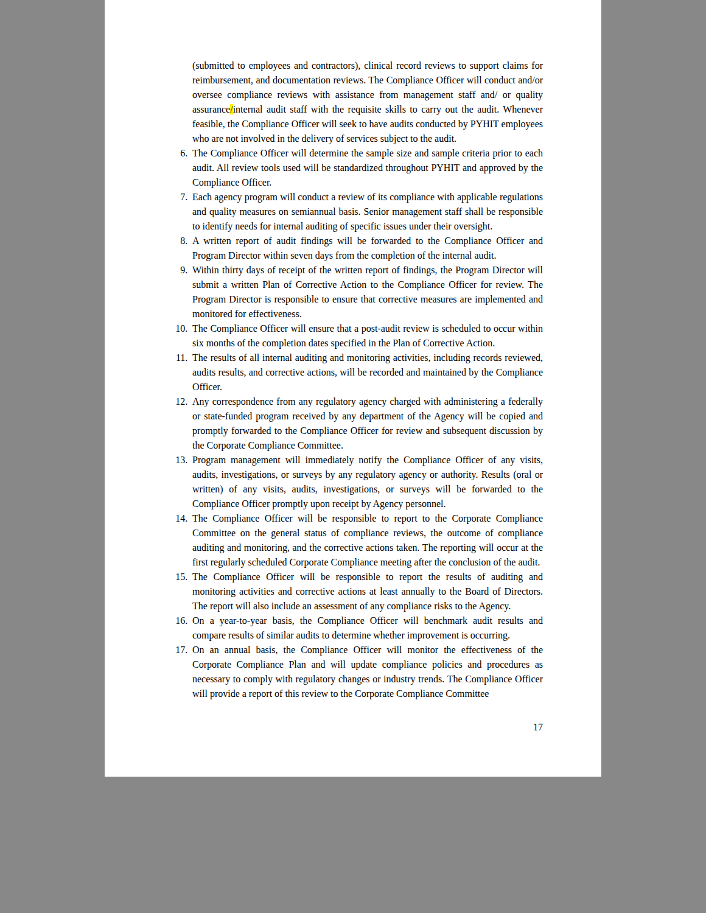(submitted to employees and contractors), clinical record reviews to support claims for reimbursement, and documentation reviews. The Compliance Officer will conduct and/or oversee compliance reviews with assistance from management staff and/ or quality assurance/internal audit staff with the requisite skills to carry out the audit. Whenever feasible, the Compliance Officer will seek to have audits conducted by PYHIT employees who are not involved in the delivery of services subject to the audit.
6. The Compliance Officer will determine the sample size and sample criteria prior to each audit. All review tools used will be standardized throughout PYHIT and approved by the Compliance Officer.
7. Each agency program will conduct a review of its compliance with applicable regulations and quality measures on semiannual basis. Senior management staff shall be responsible to identify needs for internal auditing of specific issues under their oversight.
8. A written report of audit findings will be forwarded to the Compliance Officer and Program Director within seven days from the completion of the internal audit.
9. Within thirty days of receipt of the written report of findings, the Program Director will submit a written Plan of Corrective Action to the Compliance Officer for review. The Program Director is responsible to ensure that corrective measures are implemented and monitored for effectiveness.
10. The Compliance Officer will ensure that a post-audit review is scheduled to occur within six months of the completion dates specified in the Plan of Corrective Action.
11. The results of all internal auditing and monitoring activities, including records reviewed, audits results, and corrective actions, will be recorded and maintained by the Compliance Officer.
12. Any correspondence from any regulatory agency charged with administering a federally or state-funded program received by any department of the Agency will be copied and promptly forwarded to the Compliance Officer for review and subsequent discussion by the Corporate Compliance Committee.
13. Program management will immediately notify the Compliance Officer of any visits, audits, investigations, or surveys by any regulatory agency or authority. Results (oral or written) of any visits, audits, investigations, or surveys will be forwarded to the Compliance Officer promptly upon receipt by Agency personnel.
14. The Compliance Officer will be responsible to report to the Corporate Compliance Committee on the general status of compliance reviews, the outcome of compliance auditing and monitoring, and the corrective actions taken. The reporting will occur at the first regularly scheduled Corporate Compliance meeting after the conclusion of the audit.
15. The Compliance Officer will be responsible to report the results of auditing and monitoring activities and corrective actions at least annually to the Board of Directors. The report will also include an assessment of any compliance risks to the Agency.
16. On a year-to-year basis, the Compliance Officer will benchmark audit results and compare results of similar audits to determine whether improvement is occurring.
17. On an annual basis, the Compliance Officer will monitor the effectiveness of the Corporate Compliance Plan and will update compliance policies and procedures as necessary to comply with regulatory changes or industry trends. The Compliance Officer will provide a report of this review to the Corporate Compliance Committee
17